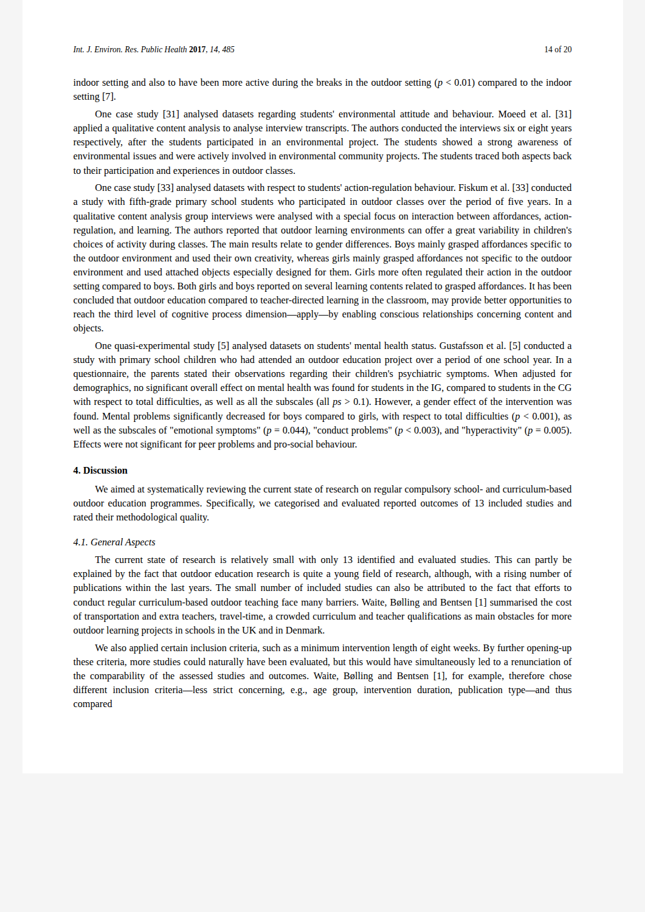Int. J. Environ. Res. Public Health 2017, 14, 485 14 of 20
indoor setting and also to have been more active during the breaks in the outdoor setting (p < 0.01) compared to the indoor setting [7].
One case study [31] analysed datasets regarding students' environmental attitude and behaviour. Moeed et al. [31] applied a qualitative content analysis to analyse interview transcripts. The authors conducted the interviews six or eight years respectively, after the students participated in an environmental project. The students showed a strong awareness of environmental issues and were actively involved in environmental community projects. The students traced both aspects back to their participation and experiences in outdoor classes.
One case study [33] analysed datasets with respect to students' action-regulation behaviour. Fiskum et al. [33] conducted a study with fifth-grade primary school students who participated in outdoor classes over the period of five years. In a qualitative content analysis group interviews were analysed with a special focus on interaction between affordances, action-regulation, and learning. The authors reported that outdoor learning environments can offer a great variability in children's choices of activity during classes. The main results relate to gender differences. Boys mainly grasped affordances specific to the outdoor environment and used their own creativity, whereas girls mainly grasped affordances not specific to the outdoor environment and used attached objects especially designed for them. Girls more often regulated their action in the outdoor setting compared to boys. Both girls and boys reported on several learning contents related to grasped affordances. It has been concluded that outdoor education compared to teacher-directed learning in the classroom, may provide better opportunities to reach the third level of cognitive process dimension—apply—by enabling conscious relationships concerning content and objects.
One quasi-experimental study [5] analysed datasets on students' mental health status. Gustafsson et al. [5] conducted a study with primary school children who had attended an outdoor education project over a period of one school year. In a questionnaire, the parents stated their observations regarding their children's psychiatric symptoms. When adjusted for demographics, no significant overall effect on mental health was found for students in the IG, compared to students in the CG with respect to total difficulties, as well as all the subscales (all ps > 0.1). However, a gender effect of the intervention was found. Mental problems significantly decreased for boys compared to girls, with respect to total difficulties (p < 0.001), as well as the subscales of "emotional symptoms" (p = 0.044), "conduct problems" (p < 0.003), and "hyperactivity" (p = 0.005). Effects were not significant for peer problems and pro-social behaviour.
4. Discussion
We aimed at systematically reviewing the current state of research on regular compulsory school- and curriculum-based outdoor education programmes. Specifically, we categorised and evaluated reported outcomes of 13 included studies and rated their methodological quality.
4.1. General Aspects
The current state of research is relatively small with only 13 identified and evaluated studies. This can partly be explained by the fact that outdoor education research is quite a young field of research, although, with a rising number of publications within the last years. The small number of included studies can also be attributed to the fact that efforts to conduct regular curriculum-based outdoor teaching face many barriers. Waite, Bølling and Bentsen [1] summarised the cost of transportation and extra teachers, travel-time, a crowded curriculum and teacher qualifications as main obstacles for more outdoor learning projects in schools in the UK and in Denmark.
We also applied certain inclusion criteria, such as a minimum intervention length of eight weeks. By further opening-up these criteria, more studies could naturally have been evaluated, but this would have simultaneously led to a renunciation of the comparability of the assessed studies and outcomes. Waite, Bølling and Bentsen [1], for example, therefore chose different inclusion criteria—less strict concerning, e.g., age group, intervention duration, publication type—and thus compared